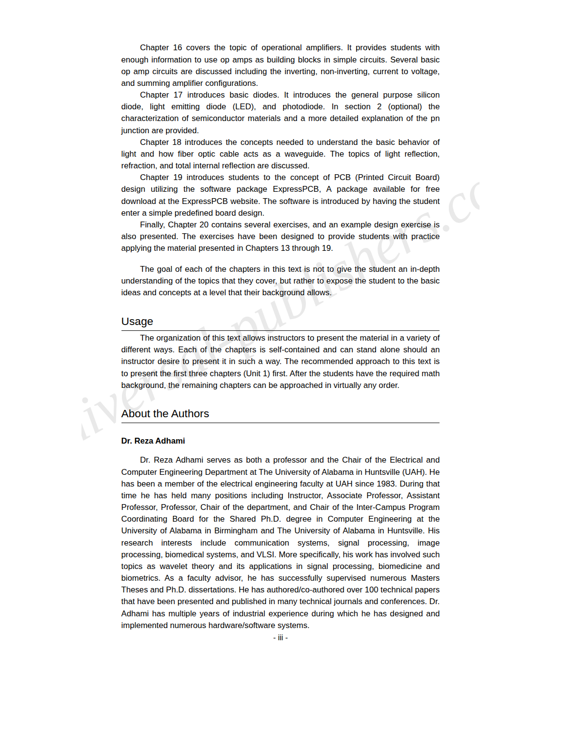universal-publishers.com
Chapter 16 covers the topic of operational amplifiers. It provides students with enough information to use op amps as building blocks in simple circuits. Several basic op amp circuits are discussed including the inverting, non-inverting, current to voltage, and summing amplifier configurations.
Chapter 17 introduces basic diodes. It introduces the general purpose silicon diode, light emitting diode (LED), and photodiode. In section 2 (optional) the characterization of semiconductor materials and a more detailed explanation of the pn junction are provided.
Chapter 18 introduces the concepts needed to understand the basic behavior of light and how fiber optic cable acts as a waveguide. The topics of light reflection, refraction, and total internal reflection are discussed.
Chapter 19 introduces students to the concept of PCB (Printed Circuit Board) design utilizing the software package ExpressPCB, A package available for free download at the ExpressPCB website. The software is introduced by having the student enter a simple predefined board design.
Finally, Chapter 20 contains several exercises, and an example design exercise is also presented. The exercises have been designed to provide students with practice applying the material presented in Chapters 13 through 19.
The goal of each of the chapters in this text is not to give the student an in-depth understanding of the topics that they cover, but rather to expose the student to the basic ideas and concepts at a level that their background allows.
Usage
The organization of this text allows instructors to present the material in a variety of different ways. Each of the chapters is self-contained and can stand alone should an instructor desire to present it in such a way. The recommended approach to this text is to present the first three chapters (Unit 1) first. After the students have the required math background, the remaining chapters can be approached in virtually any order.
About the Authors
Dr. Reza Adhami
Dr. Reza Adhami serves as both a professor and the Chair of the Electrical and Computer Engineering Department at The University of Alabama in Huntsville (UAH). He has been a member of the electrical engineering faculty at UAH since 1983. During that time he has held many positions including Instructor, Associate Professor, Assistant Professor, Professor, Chair of the department, and Chair of the Inter-Campus Program Coordinating Board for the Shared Ph.D. degree in Computer Engineering at the University of Alabama in Birmingham and The University of Alabama in Huntsville. His research interests include communication systems, signal processing, image processing, biomedical systems, and VLSI. More specifically, his work has involved such topics as wavelet theory and its applications in signal processing, biomedicine and biometrics. As a faculty advisor, he has successfully supervised numerous Masters Theses and Ph.D. dissertations. He has authored/co-authored over 100 technical papers that have been presented and published in many technical journals and conferences. Dr. Adhami has multiple years of industrial experience during which he has designed and implemented numerous hardware/software systems.
- iii -